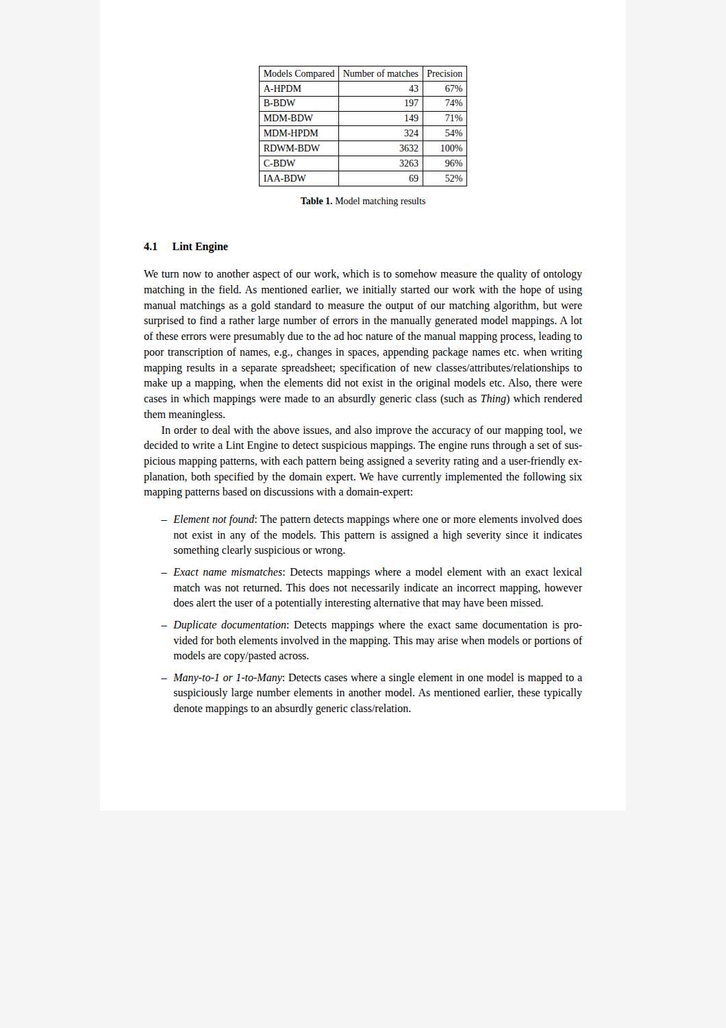| Models Compared | Number of matches | Precision |
| --- | --- | --- |
| A-HPDM | 43 | 67% |
| B-BDW | 197 | 74% |
| MDM-BDW | 149 | 71% |
| MDM-HPDM | 324 | 54% |
| RDWM-BDW | 3632 | 100% |
| C-BDW | 3263 | 96% |
| IAA-BDW | 69 | 52% |
Table 1. Model matching results
4.1 Lint Engine
We turn now to another aspect of our work, which is to somehow measure the quality of ontology matching in the field. As mentioned earlier, we initially started our work with the hope of using manual matchings as a gold standard to measure the output of our matching algorithm, but were surprised to find a rather large number of errors in the manually generated model mappings. A lot of these errors were presumably due to the ad hoc nature of the manual mapping process, leading to poor transcription of names, e.g., changes in spaces, appending package names etc. when writing mapping results in a separate spreadsheet; specification of new classes/attributes/relationships to make up a mapping, when the elements did not exist in the original models etc. Also, there were cases in which mappings were made to an absurdly generic class (such as Thing) which rendered them meaningless.
In order to deal with the above issues, and also improve the accuracy of our mapping tool, we decided to write a Lint Engine to detect suspicious mappings. The engine runs through a set of suspicious mapping patterns, with each pattern being assigned a severity rating and a user-friendly explanation, both specified by the domain expert. We have currently implemented the following six mapping patterns based on discussions with a domain-expert:
Element not found: The pattern detects mappings where one or more elements involved does not exist in any of the models. This pattern is assigned a high severity since it indicates something clearly suspicious or wrong.
Exact name mismatches: Detects mappings where a model element with an exact lexical match was not returned. This does not necessarily indicate an incorrect mapping, however does alert the user of a potentially interesting alternative that may have been missed.
Duplicate documentation: Detects mappings where the exact same documentation is provided for both elements involved in the mapping. This may arise when models or portions of models are copy/pasted across.
Many-to-1 or 1-to-Many: Detects cases where a single element in one model is mapped to a suspiciously large number elements in another model. As mentioned earlier, these typically denote mappings to an absurdly generic class/relation.